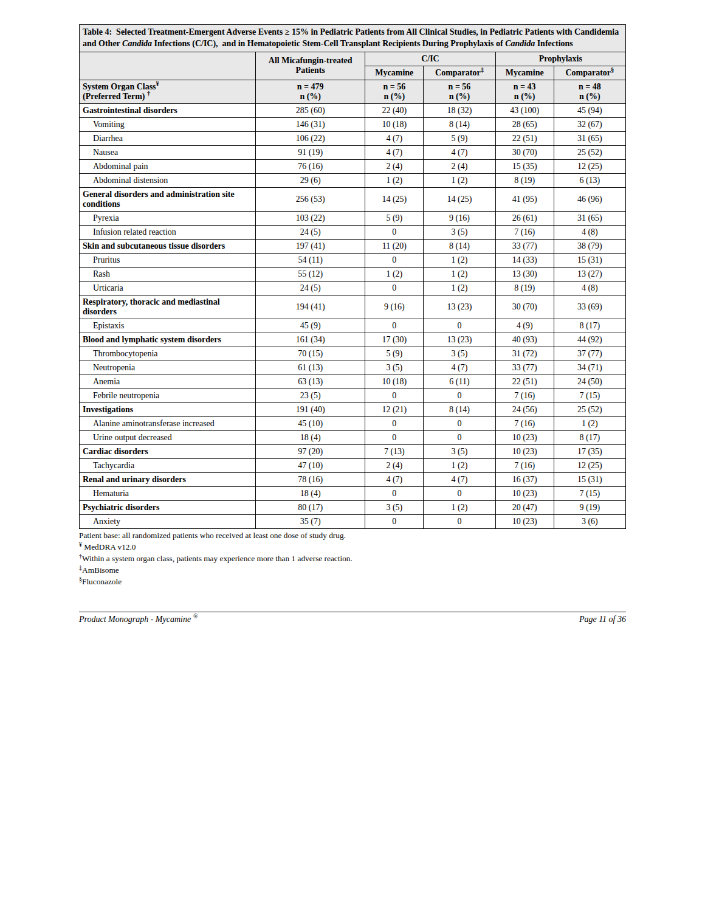| Table 4: Selected Treatment-Emergent Adverse Events ≥ 15% in Pediatric Patients from All Clinical Studies, in Pediatric Patients with Candidemia and Other Candida Infections (C/IC), and in Hematopoietic Stem-Cell Transplant Recipients During Prophylaxis of Candida Infections |
| | All Micafungin-treated Patients | C/IC | Prophylaxis |
| Mycamine | Comparator ‡ | Mycamine | Comparator § |
| System Organ Class ¥ (Preferred Term) † | n = 479 n (%) | n = 56 n (%) | n = 56 n (%) | n = 43 n (%) | n = 48 n (%) |
| Gastrointestinal disorders | 285 (60) | 22 (40) | 18 (32) | 43 (100) | 45 (94) |
| Vomiting | 146 (31) | 10 (18) | 8 (14) | 28 (65) | 32 (67) |
| Diarrhea | 106 (22) | 4 (7) | 5 (9) | 22 (51) | 31 (65) |
| Nausea | 91 (19) | 4 (7) | 4 (7) | 30 (70) | 25 (52) |
| Abdominal pain | 76 (16) | 2 (4) | 2 (4) | 15 (35) | 12 (25) |
| Abdominal distension | 29 (6) | 1 (2) | 1 (2) | 8 (19) | 6 (13) |
| General disorders and administration site conditions | 256 (53) | 14 (25) | 14 (25) | 41 (95) | 46 (96) |
| Pyrexia | 103 (22) | 5 (9) | 9 (16) | 26 (61) | 31 (65) |
| Infusion related reaction | 24 (5) | 0 | 3 (5) | 7 (16) | 4 (8) |
| Skin and subcutaneous tissue disorders | 197 (41) | 11 (20) | 8 (14) | 33 (77) | 38 (79) |
| Pruritus | 54 (11) | 0 | 1 (2) | 14 (33) | 15 (31) |
| Rash | 55 (12) | 1 (2) | 1 (2) | 13 (30) | 13 (27) |
| Urticaria | 24 (5) | 0 | 1 (2) | 8 (19) | 4 (8) |
| Respiratory, thoracic and mediastinal disorders | 194 (41) | 9 (16) | 13 (23) | 30 (70) | 33 (69) |
| Epistaxis | 45 (9) | 0 | 0 | 4 (9) | 8 (17) |
| Blood and lymphatic system disorders | 161 (34) | 17 (30) | 13 (23) | 40 (93) | 44 (92) |
| Thrombocytopenia | 70 (15) | 5 (9) | 3 (5) | 31 (72) | 37 (77) |
| Neutropenia | 61 (13) | 3 (5) | 4 (7) | 33 (77) | 34 (71) |
| Anemia | 63 (13) | 10 (18) | 6 (11) | 22 (51) | 24 (50) |
| Febrile neutropenia | 23 (5) | 0 | 0 | 7 (16) | 7 (15) |
| Investigations | 191 (40) | 12 (21) | 8 (14) | 24 (56) | 25 (52) |
| Alanine aminotransferase increased | 45 (10) | 0 | 0 | 7 (16) | 1 (2) |
| Urine output decreased | 18 (4) | 0 | 0 | 10 (23) | 8 (17) |
| Cardiac disorders | 97 (20) | 7 (13) | 3 (5) | 10 (23) | 17 (35) |
| Tachycardia | 47 (10) | 2 (4) | 1 (2) | 7 (16) | 12 (25) |
| Renal and urinary disorders | 78 (16) | 4 (7) | 4 (7) | 16 (37) | 15 (31) |
| Hematuria | 18 (4) | 0 | 0 | 10 (23) | 7 (15) |
| Psychiatric disorders | 80 (17) | 3 (5) | 1 (2) | 20 (47) | 9 (19) |
| Anxiety | 35 (7) | 0 | 0 | 10 (23) | 3 (6) |
Patient base: all randomized patients who received at least one dose of study drug.
¥ MedDRA v12.0
†Within a system organ class, patients may experience more than 1 adverse reaction.
‡AmBisome
§Fluconazole
Product Monograph - Mycamine ®
Page 11 of 36